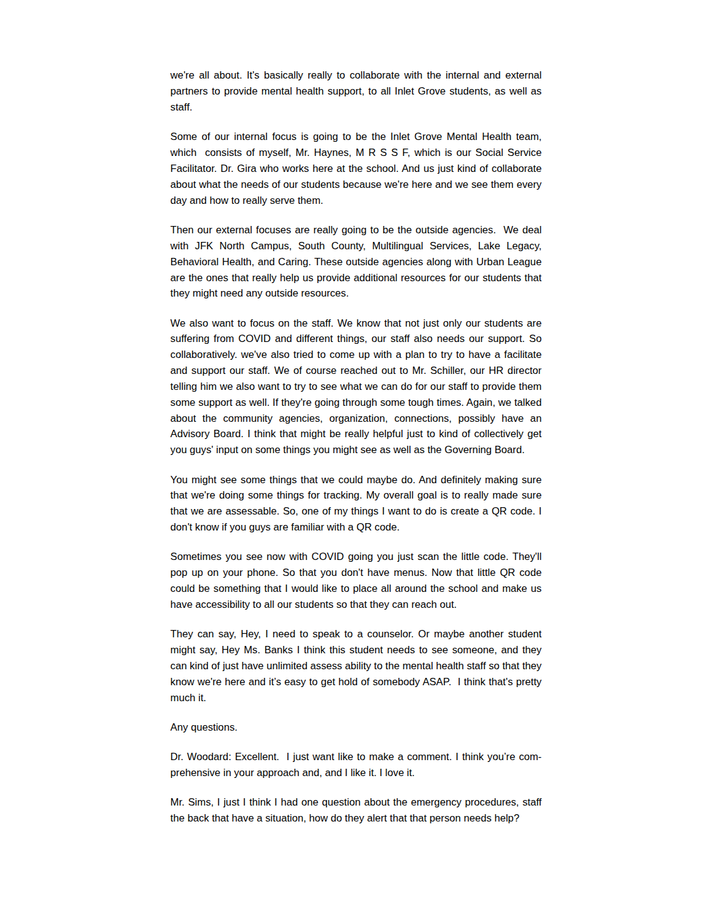we're all about. It's basically really to collaborate with the internal and external partners to provide mental health support, to all Inlet Grove students, as well as staff.
Some of our internal focus is going to be the Inlet Grove Mental Health team, which consists of myself, Mr. Haynes, M R S S F, which is our Social Service Facilitator. Dr. Gira who works here at the school. And us just kind of collaborate about what the needs of our students because we're here and we see them every day and how to really serve them.
Then our external focuses are really going to be the outside agencies. We deal with JFK North Campus, South County, Multilingual Services, Lake Legacy, Behavioral Health, and Caring. These outside agencies along with Urban League are the ones that really help us provide additional resources for our students that they might need any outside resources.
We also want to focus on the staff. We know that not just only our students are suffering from COVID and different things, our staff also needs our support. So collaboratively. we've also tried to come up with a plan to try to have a facilitate and support our staff. We of course reached out to Mr. Schiller, our HR director telling him we also want to try to see what we can do for our staff to provide them some support as well. If they're going through some tough times. Again, we talked about the community agencies, organization, connections, possibly have an Advisory Board. I think that might be really helpful just to kind of collectively get you guys' input on some things you might see as well as the Governing Board.
You might see some things that we could maybe do. And definitely making sure that we're doing some things for tracking. My overall goal is to really made sure that we are assessable. So, one of my things I want to do is create a QR code. I don't know if you guys are familiar with a QR code.
Sometimes you see now with COVID going you just scan the little code. They'll pop up on your phone. So that you don't have menus. Now that little QR code could be something that I would like to place all around the school and make us have accessibility to all our students so that they can reach out.
They can say, Hey, I need to speak to a counselor. Or maybe another student might say, Hey Ms. Banks I think this student needs to see someone, and they can kind of just have unlimited assess ability to the mental health staff so that they know we're here and it’s easy to get hold of somebody ASAP. I think that's pretty much it.
Any questions.
Dr. Woodard: Excellent. I just want like to make a comment. I think you’re comprehensive in your approach and, and I like it. I love it.
Mr. Sims, I just I think I had one question about the emergency procedures, staff the back that have a situation, how do they alert that that person needs help?